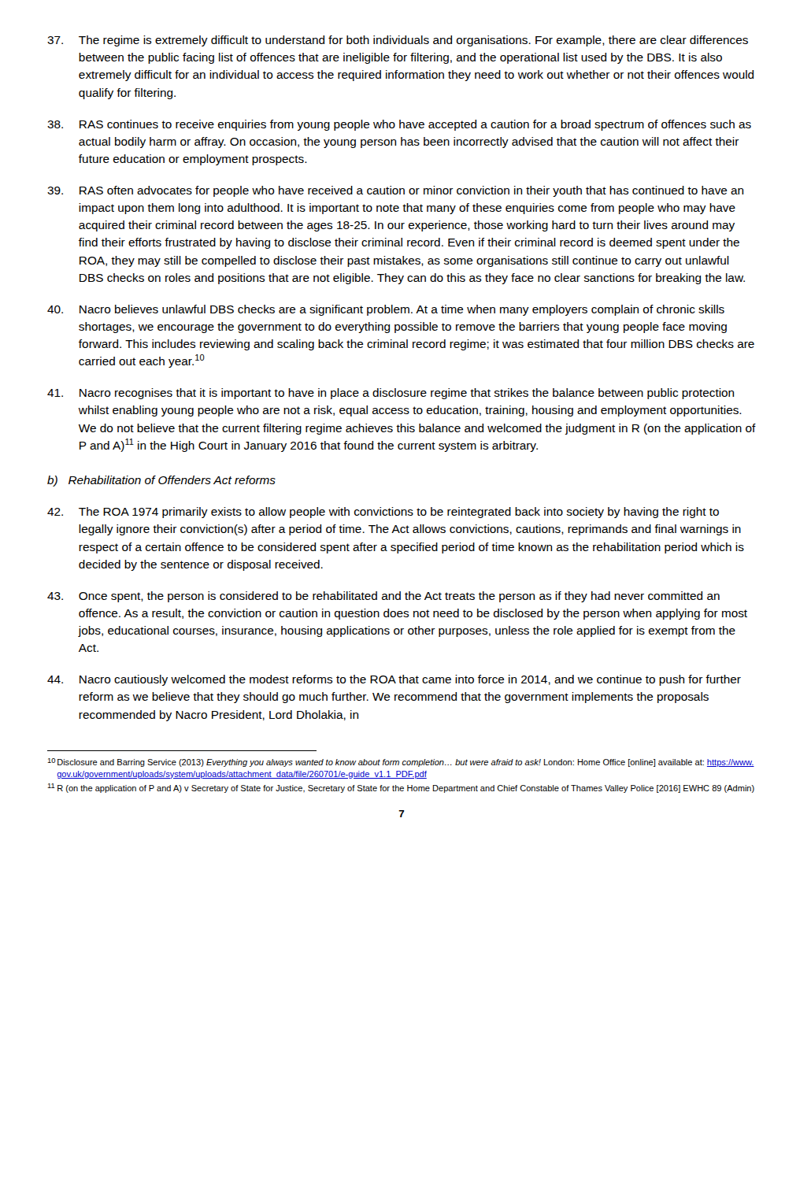37. The regime is extremely difficult to understand for both individuals and organisations. For example, there are clear differences between the public facing list of offences that are ineligible for filtering, and the operational list used by the DBS. It is also extremely difficult for an individual to access the required information they need to work out whether or not their offences would qualify for filtering.
38. RAS continues to receive enquiries from young people who have accepted a caution for a broad spectrum of offences such as actual bodily harm or affray. On occasion, the young person has been incorrectly advised that the caution will not affect their future education or employment prospects.
39. RAS often advocates for people who have received a caution or minor conviction in their youth that has continued to have an impact upon them long into adulthood. It is important to note that many of these enquiries come from people who may have acquired their criminal record between the ages 18-25. In our experience, those working hard to turn their lives around may find their efforts frustrated by having to disclose their criminal record. Even if their criminal record is deemed spent under the ROA, they may still be compelled to disclose their past mistakes, as some organisations still continue to carry out unlawful DBS checks on roles and positions that are not eligible. They can do this as they face no clear sanctions for breaking the law.
40. Nacro believes unlawful DBS checks are a significant problem. At a time when many employers complain of chronic skills shortages, we encourage the government to do everything possible to remove the barriers that young people face moving forward. This includes reviewing and scaling back the criminal record regime; it was estimated that four million DBS checks are carried out each year.10
41. Nacro recognises that it is important to have in place a disclosure regime that strikes the balance between public protection whilst enabling young people who are not a risk, equal access to education, training, housing and employment opportunities. We do not believe that the current filtering regime achieves this balance and welcomed the judgment in R (on the application of P and A)11 in the High Court in January 2016 that found the current system is arbitrary.
b) Rehabilitation of Offenders Act reforms
42. The ROA 1974 primarily exists to allow people with convictions to be reintegrated back into society by having the right to legally ignore their conviction(s) after a period of time. The Act allows convictions, cautions, reprimands and final warnings in respect of a certain offence to be considered spent after a specified period of time known as the rehabilitation period which is decided by the sentence or disposal received.
43. Once spent, the person is considered to be rehabilitated and the Act treats the person as if they had never committed an offence. As a result, the conviction or caution in question does not need to be disclosed by the person when applying for most jobs, educational courses, insurance, housing applications or other purposes, unless the role applied for is exempt from the Act.
44. Nacro cautiously welcomed the modest reforms to the ROA that came into force in 2014, and we continue to push for further reform as we believe that they should go much further. We recommend that the government implements the proposals recommended by Nacro President, Lord Dholakia, in
10 Disclosure and Barring Service (2013) Everything you always wanted to know about form completion… but were afraid to ask! London: Home Office [online] available at: https://www.gov.uk/government/uploads/system/uploads/attachment_data/file/260701/e-guide_v1.1_PDF.pdf
11 R (on the application of P and A) v Secretary of State for Justice, Secretary of State for the Home Department and Chief Constable of Thames Valley Police [2016] EWHC 89 (Admin)
7